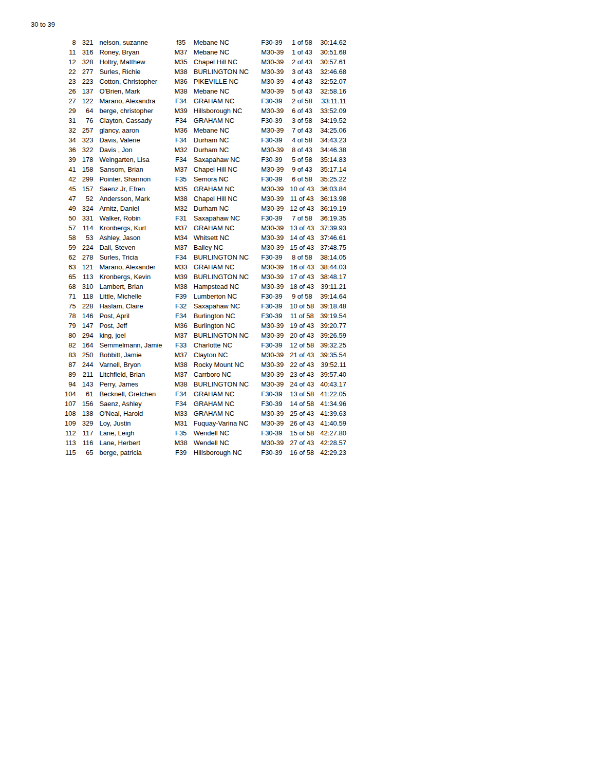30 to 39
| 8 | 321 | nelson, suzanne | f35 | Mebane NC | F30-39 | 1 of 58 | 30:14.62 |
| 11 | 316 | Roney, Bryan | M37 | Mebane NC | M30-39 | 1 of 43 | 30:51.68 |
| 12 | 328 | Holtry, Matthew | M35 | Chapel Hill NC | M30-39 | 2 of 43 | 30:57.61 |
| 22 | 277 | Surles, Richie | M38 | BURLINGTON NC | M30-39 | 3 of 43 | 32:46.68 |
| 23 | 223 | Cotton, Christopher | M36 | PIKEVILLE NC | M30-39 | 4 of 43 | 32:52.07 |
| 26 | 137 | O'Brien, Mark | M38 | Mebane NC | M30-39 | 5 of 43 | 32:58.16 |
| 27 | 122 | Marano, Alexandra | F34 | GRAHAM NC | F30-39 | 2 of 58 | 33:11.11 |
| 29 | 64 | berge, christopher | M39 | Hillsborough NC | M30-39 | 6 of 43 | 33:52.09 |
| 31 | 76 | Clayton, Cassady | F34 | GRAHAM NC | F30-39 | 3 of 58 | 34:19.52 |
| 32 | 257 | glancy, aaron | M36 | Mebane NC | M30-39 | 7 of 43 | 34:25.06 |
| 34 | 323 | Davis, Valerie | F34 | Durham NC | F30-39 | 4 of 58 | 34:43.23 |
| 36 | 322 | Davis , Jon | M32 | Durham NC | M30-39 | 8 of 43 | 34:46.38 |
| 39 | 178 | Weingarten, Lisa | F34 | Saxapahaw NC | F30-39 | 5 of 58 | 35:14.83 |
| 41 | 158 | Sansom, Brian | M37 | Chapel Hill NC | M30-39 | 9 of 43 | 35:17.14 |
| 42 | 299 | Pointer, Shannon | F35 | Semora NC | F30-39 | 6 of 58 | 35:25.22 |
| 45 | 157 | Saenz Jr, Efren | M35 | GRAHAM NC | M30-39 | 10 of 43 | 36:03.84 |
| 47 | 52 | Andersson, Mark | M38 | Chapel Hill NC | M30-39 | 11 of 43 | 36:13.98 |
| 49 | 324 | Arnitz, Daniel | M32 | Durham NC | M30-39 | 12 of 43 | 36:19.19 |
| 50 | 331 | Walker, Robin | F31 | Saxapahaw NC | F30-39 | 7 of 58 | 36:19.35 |
| 57 | 114 | Kronbergs, Kurt | M37 | GRAHAM NC | M30-39 | 13 of 43 | 37:39.93 |
| 58 | 53 | Ashley, Jason | M34 | Whitsett NC | M30-39 | 14 of 43 | 37:46.61 |
| 59 | 224 | Dail, Steven | M37 | Bailey NC | M30-39 | 15 of 43 | 37:48.75 |
| 62 | 278 | Surles, Tricia | F34 | BURLINGTON NC | F30-39 | 8 of 58 | 38:14.05 |
| 63 | 121 | Marano, Alexander | M33 | GRAHAM NC | M30-39 | 16 of 43 | 38:44.03 |
| 65 | 113 | Kronbergs, Kevin | M39 | BURLINGTON NC | M30-39 | 17 of 43 | 38:48.17 |
| 68 | 310 | Lambert, Brian | M38 | Hampstead NC | M30-39 | 18 of 43 | 39:11.21 |
| 71 | 118 | Little, Michelle | F39 | Lumberton NC | F30-39 | 9 of 58 | 39:14.64 |
| 75 | 228 | Haslam, Claire | F32 | Saxapahaw NC | F30-39 | 10 of 58 | 39:18.48 |
| 78 | 146 | Post, April | F34 | Burlington NC | F30-39 | 11 of 58 | 39:19.54 |
| 79 | 147 | Post, Jeff | M36 | Burlington NC | M30-39 | 19 of 43 | 39:20.77 |
| 80 | 294 | king, joel | M37 | BURLINGTON NC | M30-39 | 20 of 43 | 39:26.59 |
| 82 | 164 | Semmelmann, Jamie | F33 | Charlotte NC | F30-39 | 12 of 58 | 39:32.25 |
| 83 | 250 | Bobbitt, Jamie | M37 | Clayton NC | M30-39 | 21 of 43 | 39:35.54 |
| 87 | 244 | Varnell, Bryon | M38 | Rocky Mount NC | M30-39 | 22 of 43 | 39:52.11 |
| 89 | 211 | Litchfield, Brian | M37 | Carrboro NC | M30-39 | 23 of 43 | 39:57.40 |
| 94 | 143 | Perry, James | M38 | BURLINGTON NC | M30-39 | 24 of 43 | 40:43.17 |
| 104 | 61 | Becknell, Gretchen | F34 | GRAHAM NC | F30-39 | 13 of 58 | 41:22.05 |
| 107 | 156 | Saenz, Ashley | F34 | GRAHAM NC | F30-39 | 14 of 58 | 41:34.96 |
| 108 | 138 | O'Neal, Harold | M33 | GRAHAM NC | M30-39 | 25 of 43 | 41:39.63 |
| 109 | 329 | Loy, Justin | M31 | Fuquay-Varina NC | M30-39 | 26 of 43 | 41:40.59 |
| 112 | 117 | Lane, Leigh | F35 | Wendell NC | F30-39 | 15 of 58 | 42:27.80 |
| 113 | 116 | Lane, Herbert | M38 | Wendell NC | M30-39 | 27 of 43 | 42:28.57 |
| 115 | 65 | berge, patricia | F39 | Hillsborough NC | F30-39 | 16 of 58 | 42:29.23 |